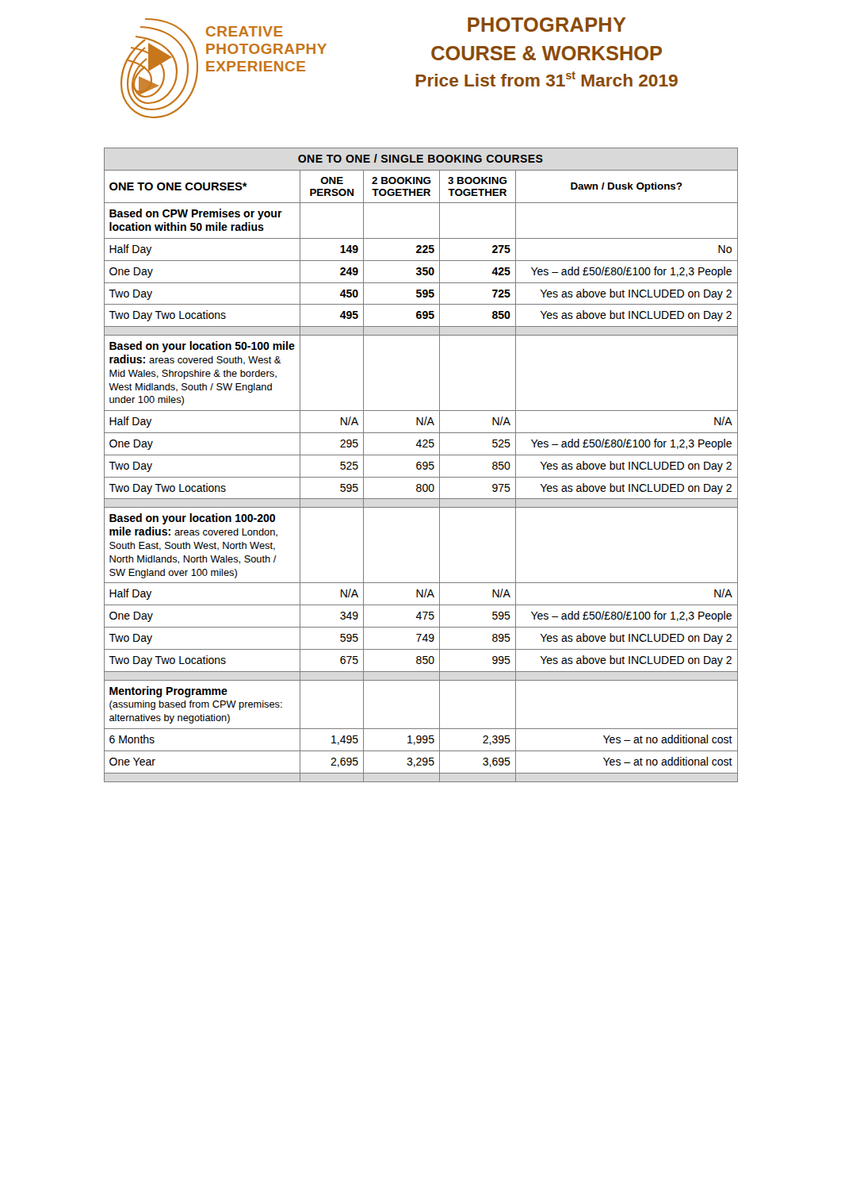CREATIVE PHOTOGRAPHY EXPERIENCE
PHOTOGRAPHY
COURSE & WORKSHOP
Price List from 31st March 2019
| ONE TO ONE / SINGLE BOOKING COURSES |
| --- |
| ONE TO ONE COURSES* | ONE PERSON | 2 BOOKING TOGETHER | 3 BOOKING TOGETHER | Dawn / Dusk Options? |
| Based on CPW Premises or your location within 50 mile radius | | | | |
| Half Day | 149 | 225 | 275 | No |
| One Day | 249 | 350 | 425 | Yes – add £50/£80/£100 for 1,2,3 People |
| Two Day | 450 | 595 | 725 | Yes as above but INCLUDED on Day 2 |
| Two Day Two Locations | 495 | 695 | 850 | Yes as above but INCLUDED on Day 2 |
| Based on your location 50-100 mile radius: areas covered South, West & Mid Wales, Shropshire & the borders, West Midlands, South / SW England under 100 miles) | | | | |
| Half Day | N/A | N/A | N/A | N/A |
| One Day | 295 | 425 | 525 | Yes – add £50/£80/£100 for 1,2,3 People |
| Two Day | 525 | 695 | 850 | Yes as above but INCLUDED on Day 2 |
| Two Day Two Locations | 595 | 800 | 975 | Yes as above but INCLUDED on Day 2 |
| Based on your location 100-200 mile radius: areas covered London, South East, South West, North West, North Midlands, North Wales, South / SW England over 100 miles) | | | | |
| Half Day | N/A | N/A | N/A | N/A |
| One Day | 349 | 475 | 595 | Yes – add £50/£80/£100 for 1,2,3 People |
| Two Day | 595 | 749 | 895 | Yes as above but INCLUDED on Day 2 |
| Two Day Two Locations | 675 | 850 | 995 | Yes as above but INCLUDED on Day 2 |
| Mentoring Programme (assuming based from CPW premises: alternatives by negotiation) | | | | |
| 6 Months | 1,495 | 1,995 | 2,395 | Yes – at no additional cost |
| One Year | 2,695 | 3,295 | 3,695 | Yes – at no additional cost |